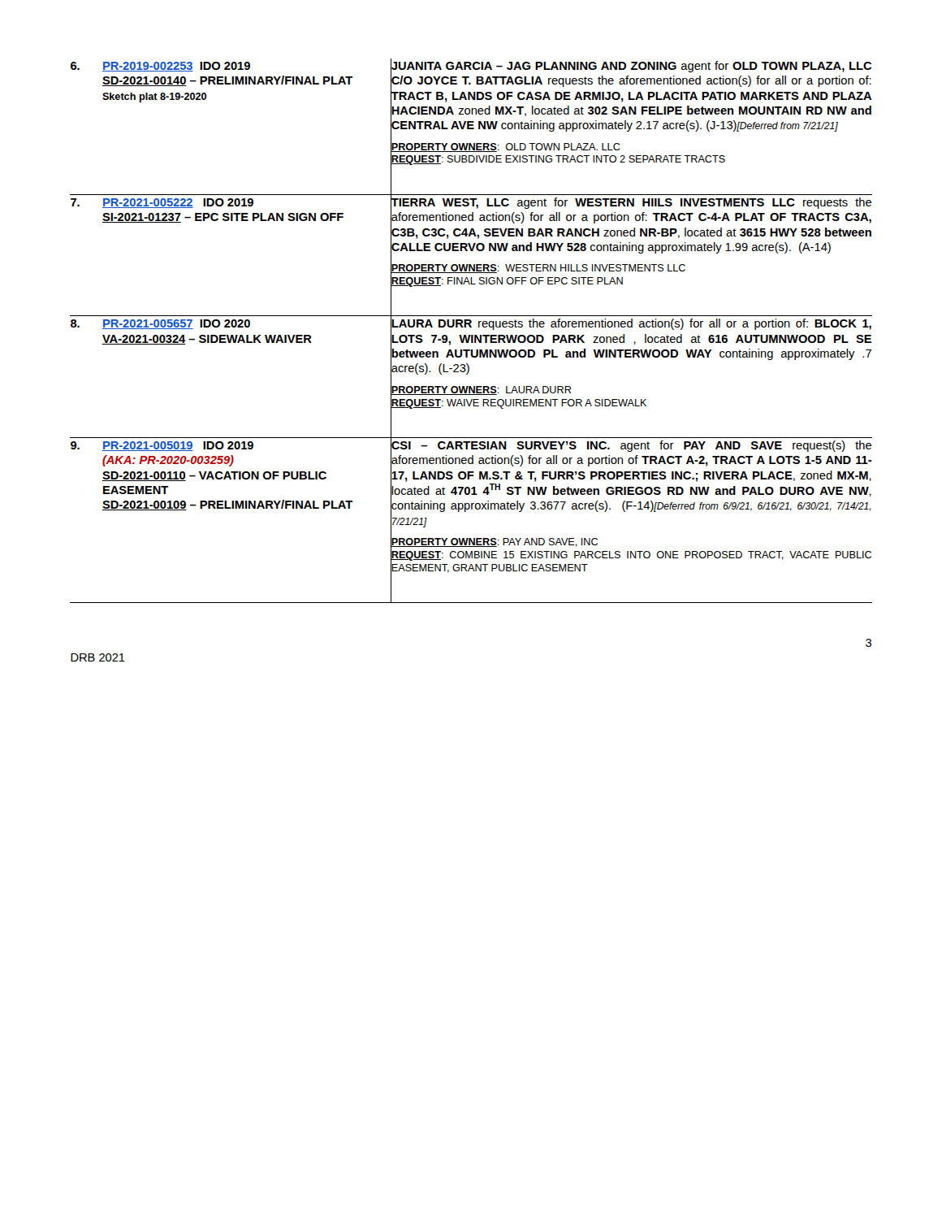| 6. | PR-2019-002253 IDO 2019 SD-2021-00140 – PRELIMINARY/FINAL PLAT Sketch plat 8-19-2020 | JUANITA GARCIA – JAG PLANNING AND ZONING agent for OLD TOWN PLAZA, LLC C/O JOYCE T. BATTAGLIA requests the aforementioned action(s) for all or a portion of: TRACT B, LANDS OF CASA DE ARMIJO, LA PLACITA PATIO MARKETS AND PLAZA HACIENDA zoned MX-T , located at 302 SAN FELIPE between MOUNTAIN RD NW and CENTRAL AVE NW containing approximately 2.17 acre(s). (J-13) [Deferred from 7/21/21] PROPERTY OWNERS : OLD TOWN PLAZA. LLC REQUEST : SUBDIVIDE EXISTING TRACT INTO 2 SEPARATE TRACTS |
| 7. | PR-2021-005222 IDO 2019 SI-2021-01237 – EPC SITE PLAN SIGN OFF | TIERRA WEST, LLC agent for WESTERN HIILS INVESTMENTS LLC requests the aforementioned action(s) for all or a portion of: TRACT C-4-A PLAT OF TRACTS C3A, C3B, C3C, C4A, SEVEN BAR RANCH zoned NR-BP , located at 3615 HWY 528 between CALLE CUERVO NW and HWY 528 containing approximately 1.99 acre(s). (A-14) PROPERTY OWNERS : WESTERN HILLS INVESTMENTS LLC REQUEST : FINAL SIGN OFF OF EPC SITE PLAN |
| 8. | PR-2021-005657 IDO 2020 VA-2021-00324 – SIDEWALK WAIVER | LAURA DURR requests the aforementioned action(s) for all or a portion of: BLOCK 1, LOTS 7-9, WINTERWOOD PARK zoned , located at 616 AUTUMNWOOD PL SE between AUTUMNWOOD PL and WINTERWOOD WAY containing approximately .7 acre(s). (L-23) PROPERTY OWNERS : LAURA DURR REQUEST : WAIVE REQUIREMENT FOR A SIDEWALK |
| 9. | PR-2021-005019 IDO 2019 (AKA: PR-2020-003259) SD-2021-00110 – VACATION OF PUBLIC EASEMENT SD-2021-00109 – PRELIMINARY/FINAL PLAT | CSI – CARTESIAN SURVEY’S INC. agent for PAY AND SAVE request(s) the aforementioned action(s) for all or a portion of TRACT A-2, TRACT A LOTS 1-5 AND 11-17, LANDS OF M.S.T & T, FURR’S PROPERTIES INC.; RIVERA PLACE , zoned MX-M , located at 4701 4 TH ST NW between GRIEGOS RD NW and PALO DURO AVE NW , containing approximately 3.3677 acre(s). (F-14) [Deferred from 6/9/21, 6/16/21, 6/30/21, 7/14/21, 7/21/21] PROPERTY OWNERS : PAY AND SAVE, INC REQUEST : COMBINE 15 EXISTING PARCELS INTO ONE PROPOSED TRACT, VACATE PUBLIC EASEMENT, GRANT PUBLIC EASEMENT |
3
DRB 2021